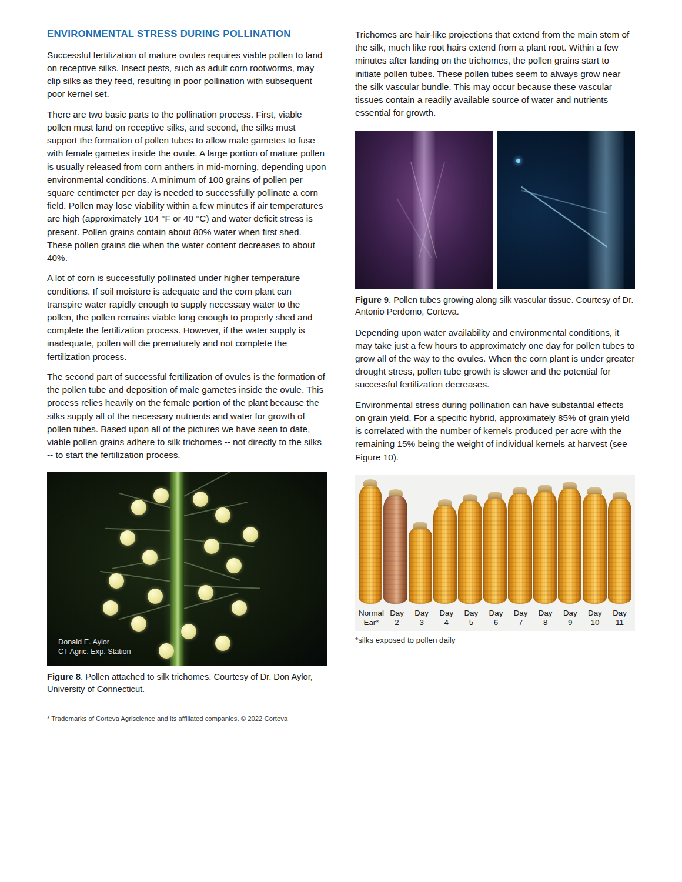Environmental Stress During Pollination
Successful fertilization of mature ovules requires viable pollen to land on receptive silks. Insect pests, such as adult corn rootworms, may clip silks as they feed, resulting in poor pollination with subsequent poor kernel set.
There are two basic parts to the pollination process. First, viable pollen must land on receptive silks, and second, the silks must support the formation of pollen tubes to allow male gametes to fuse with female gametes inside the ovule. A large portion of mature pollen is usually released from corn anthers in mid-morning, depending upon environmental conditions. A minimum of 100 grains of pollen per square centimeter per day is needed to successfully pollinate a corn field. Pollen may lose viability within a few minutes if air temperatures are high (approximately 104 °F or 40 °C) and water deficit stress is present. Pollen grains contain about 80% water when first shed. These pollen grains die when the water content decreases to about 40%.
A lot of corn is successfully pollinated under higher temperature conditions. If soil moisture is adequate and the corn plant can transpire water rapidly enough to supply necessary water to the pollen, the pollen remains viable long enough to properly shed and complete the fertilization process. However, if the water supply is inadequate, pollen will die prematurely and not complete the fertilization process.
The second part of successful fertilization of ovules is the formation of the pollen tube and deposition of male gametes inside the ovule. This process relies heavily on the female portion of the plant because the silks supply all of the necessary nutrients and water for growth of pollen tubes. Based upon all of the pictures we have seen to date, viable pollen grains adhere to silk trichomes -- not directly to the silks -- to start the fertilization process.
Donald E. Aylor
CT Agric. Exp. Station
Figure 8. Pollen attached to silk trichomes. Courtesy of Dr. Don Aylor, University of Connecticut.
Trichomes are hair-like projections that extend from the main stem of the silk, much like root hairs extend from a plant root. Within a few minutes after landing on the trichomes, the pollen grains start to initiate pollen tubes. These pollen tubes seem to always grow near the silk vascular bundle. This may occur because these vascular tissues contain a readily available source of water and nutrients essential for growth.
Figure 9. Pollen tubes growing along silk vascular tissue. Courtesy of Dr. Antonio Perdomo, Corteva.
Depending upon water availability and environmental conditions, it may take just a few hours to approximately one day for pollen tubes to grow all of the way to the ovules. When the corn plant is under greater drought stress, pollen tube growth is slower and the potential for successful fertilization decreases.
Environmental stress during pollination can have substantial effects on grain yield. For a specific hybrid, approximately 85% of grain yield is correlated with the number of kernels produced per acre with the remaining 15% being the weight of individual kernels at harvest (see Figure 10).
Normal
Ear*
Day
2
Day
3
Day
4
Day
5
Day
6
Day
7
Day
8
Day
9
Day
10
Day
11
*silks exposed to pollen daily
* Trademarks of Corteva Agriscience and its affiliated companies. © 2022 Corteva